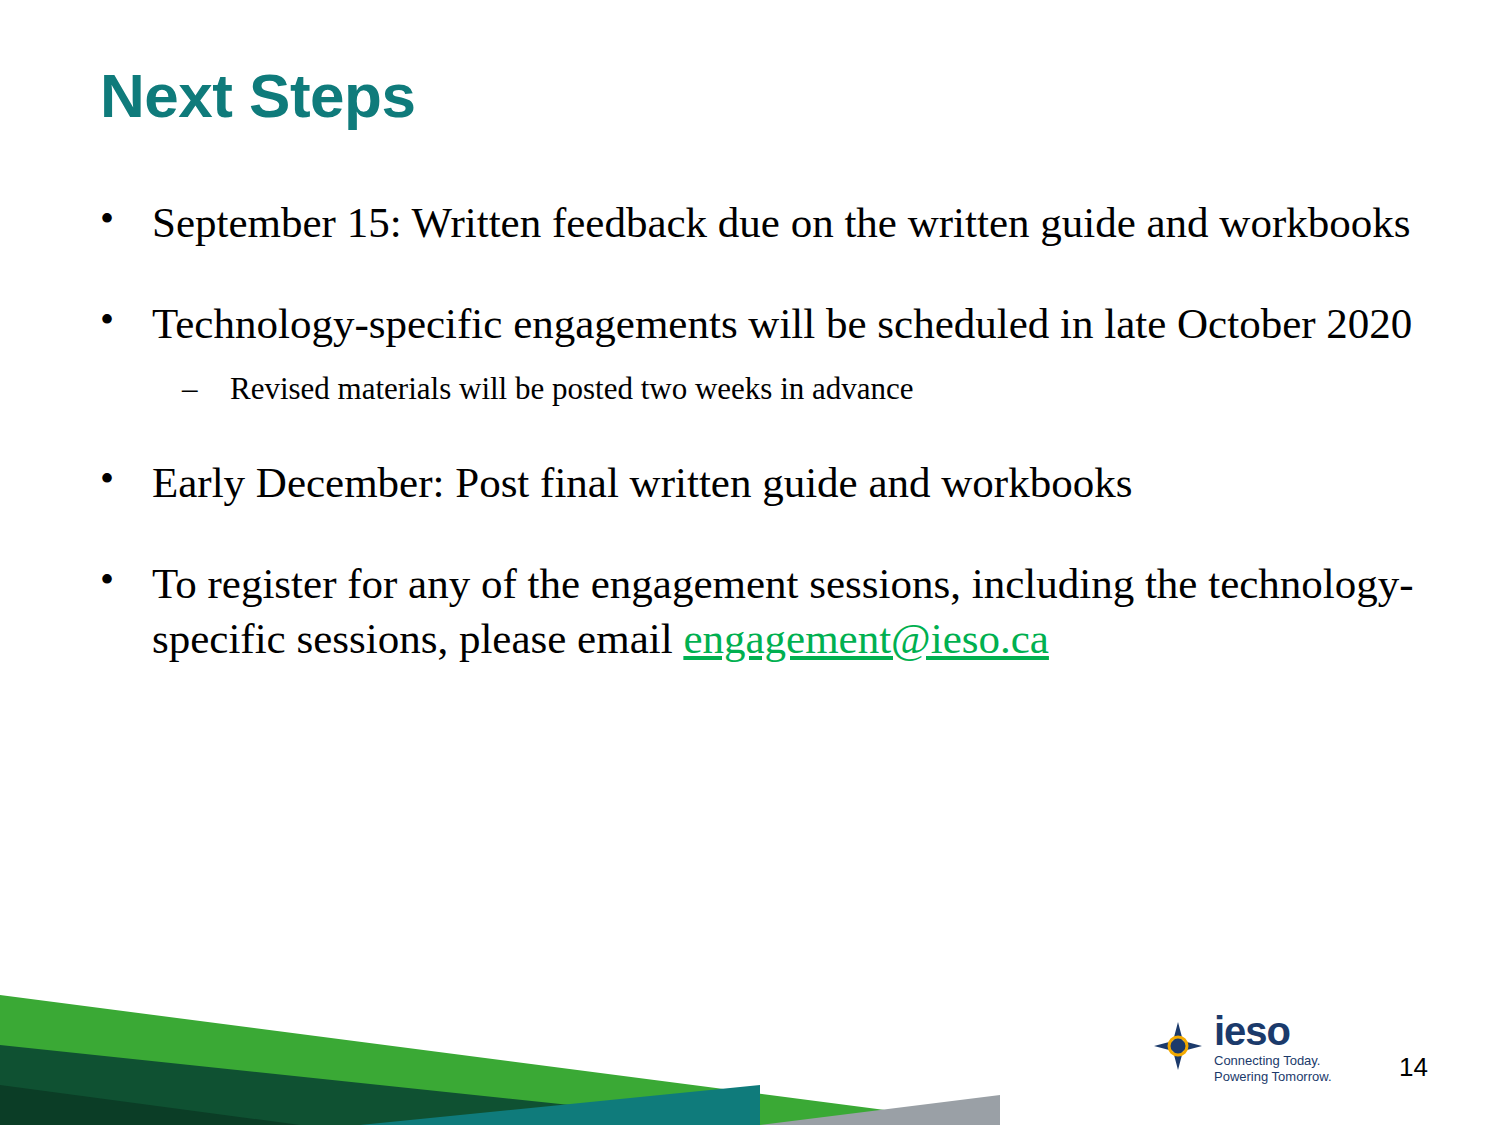Next Steps
September 15: Written feedback due on the written guide and workbooks
Technology-specific engagements will be scheduled in late October 2020
Revised materials will be posted two weeks in advance
Early December: Post final written guide and workbooks
To register for any of the engagement sessions, including the technology-specific sessions, please email engagement@ieso.ca
ieso
Connecting Today.
Powering Tomorrow.
14